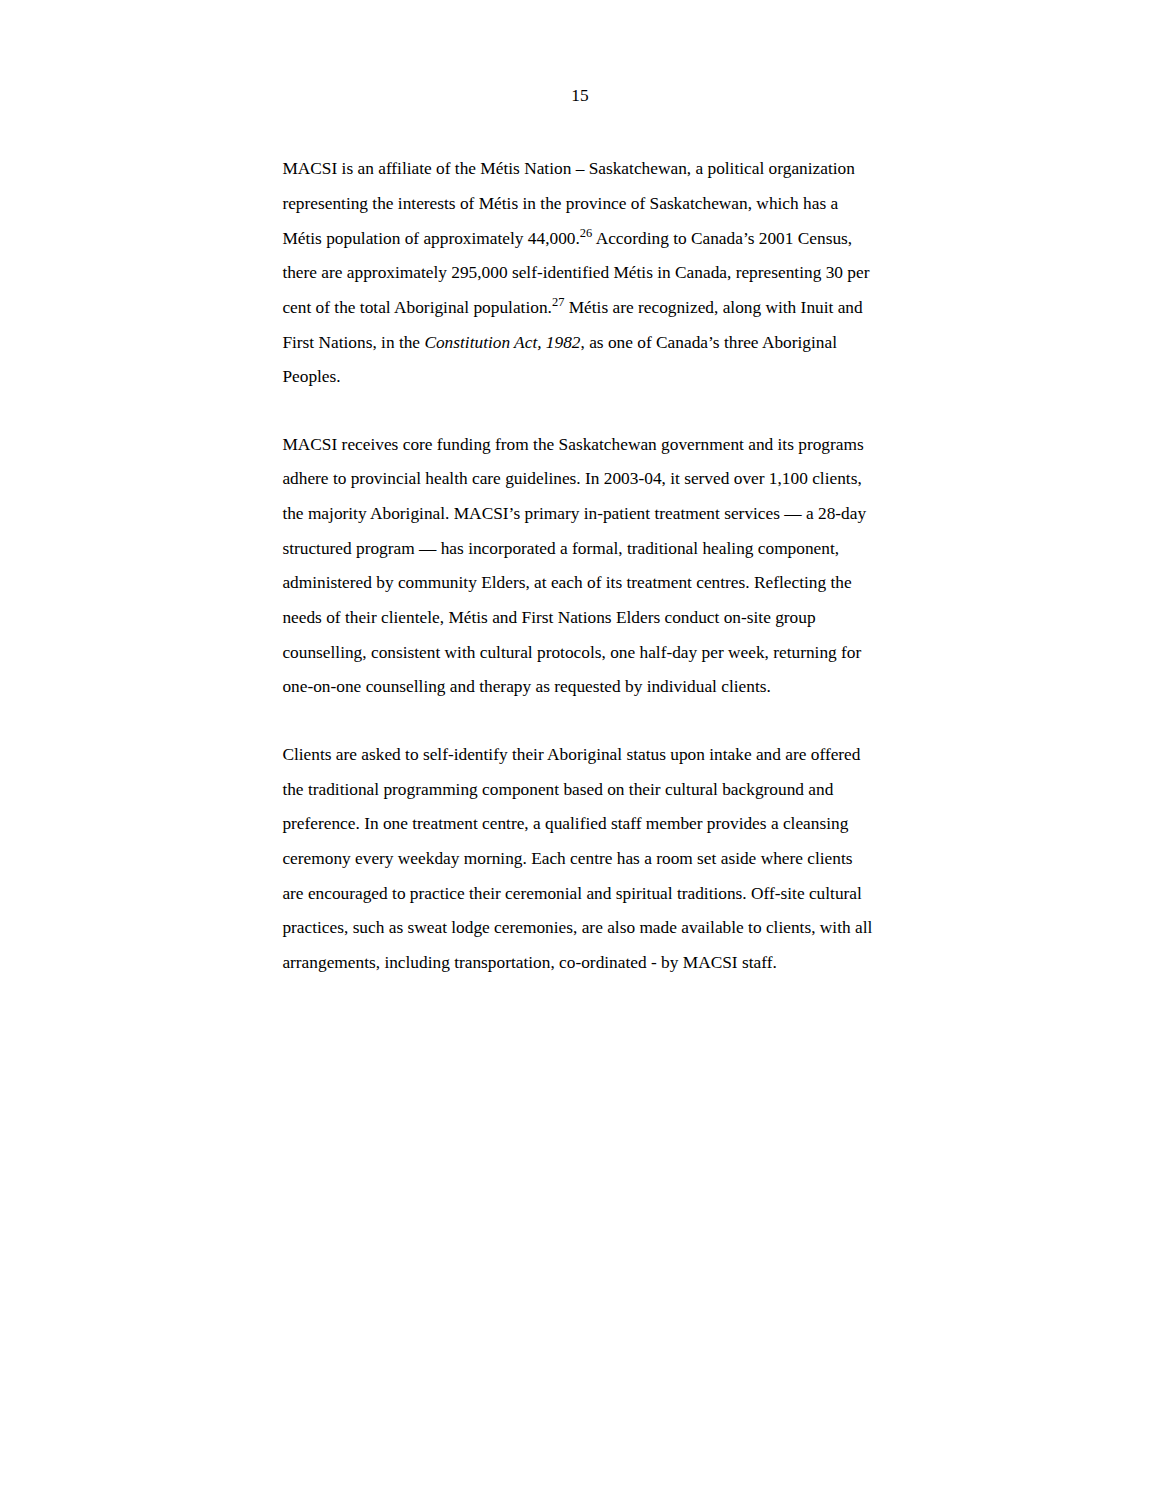15
MACSI is an affiliate of the Métis Nation – Saskatchewan, a political organization representing the interests of Métis in the province of Saskatchewan, which has a Métis population of approximately 44,000.26 According to Canada’s 2001 Census, there are approximately 295,000 self-identified Métis in Canada, representing 30 per cent of the total Aboriginal population.27 Métis are recognized, along with Inuit and First Nations, in the Constitution Act, 1982, as one of Canada’s three Aboriginal Peoples.
MACSI receives core funding from the Saskatchewan government and its programs adhere to provincial health care guidelines. In 2003-04, it served over 1,100 clients, the majority Aboriginal. MACSI’s primary in-patient treatment services — a 28-day structured program — has incorporated a formal, traditional healing component, administered by community Elders, at each of its treatment centres. Reflecting the needs of their clientele, Métis and First Nations Elders conduct on-site group counselling, consistent with cultural protocols, one half-day per week, returning for one-on-one counselling and therapy as requested by individual clients.
Clients are asked to self-identify their Aboriginal status upon intake and are offered the traditional programming component based on their cultural background and preference. In one treatment centre, a qualified staff member provides a cleansing ceremony every weekday morning. Each centre has a room set aside where clients are encouraged to practice their ceremonial and spiritual traditions. Off-site cultural practices, such as sweat lodge ceremonies, are also made available to clients, with all arrangements, including transportation, co-ordinated - by MACSI staff.